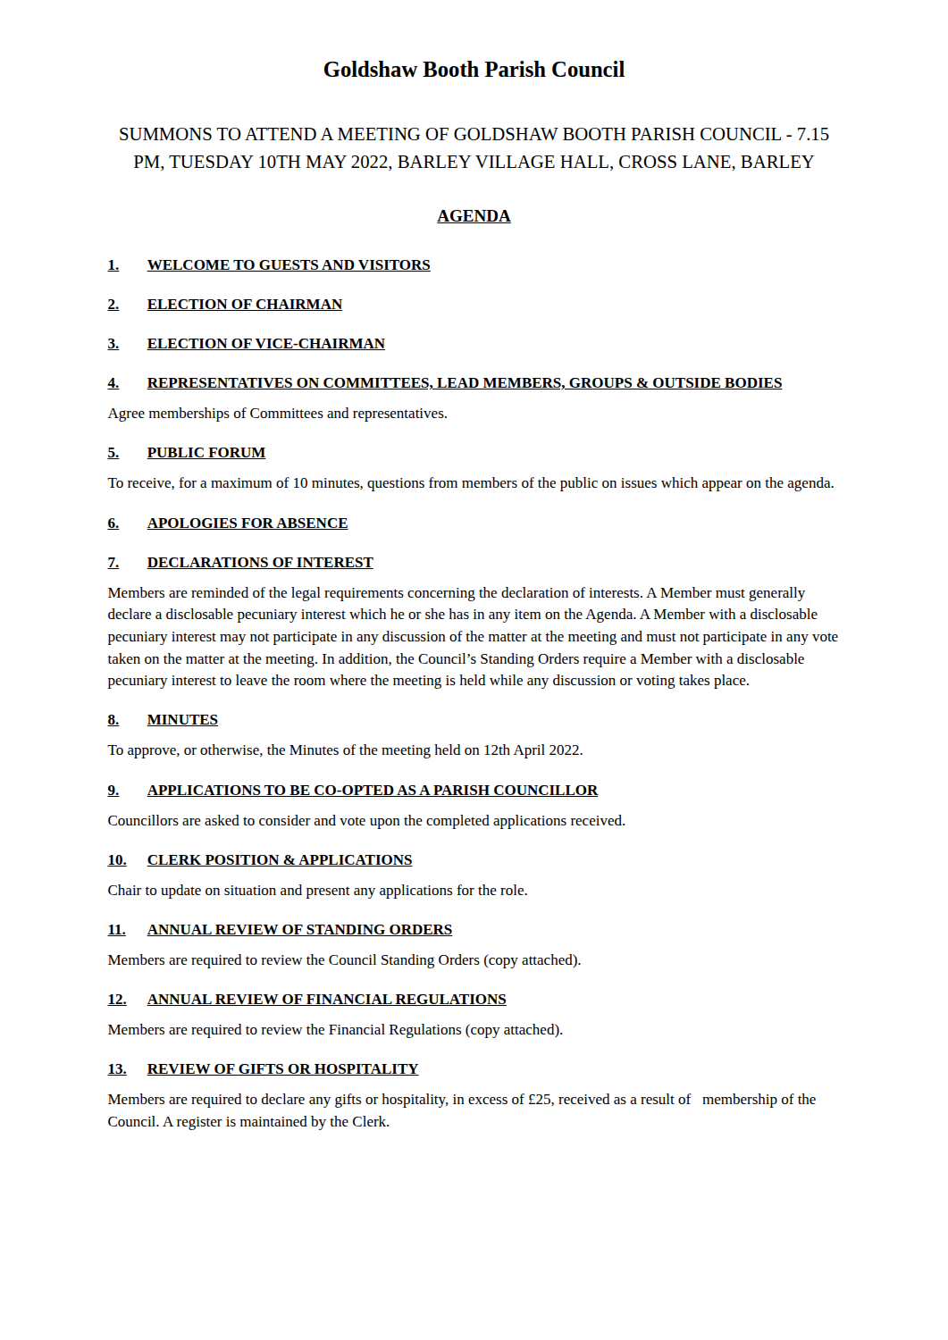Goldshaw Booth Parish Council
SUMMONS TO ATTEND A MEETING OF GOLDSHAW BOOTH PARISH COUNCIL - 7.15 PM, TUESDAY 10TH MAY 2022, BARLEY VILLAGE HALL, CROSS LANE, BARLEY
AGENDA
1. Welcome to Guests and Visitors
2. Election of Chairman
3. Election of Vice-Chairman
4. Representatives on Committees, Lead Members, Groups & Outside Bodies
Agree memberships of Committees and representatives.
5. Public Forum
To receive, for a maximum of 10 minutes, questions from members of the public on issues which appear on the agenda.
6. Apologies for Absence
7. Declarations of Interest
Members are reminded of the legal requirements concerning the declaration of interests. A Member must generally declare a disclosable pecuniary interest which he or she has in any item on the Agenda. A Member with a disclosable pecuniary interest may not participate in any discussion of the matter at the meeting and must not participate in any vote taken on the matter at the meeting. In addition, the Council’s Standing Orders require a Member with a disclosable pecuniary interest to leave the room where the meeting is held while any discussion or voting takes place.
8. Minutes
To approve, or otherwise, the Minutes of the meeting held on 12th April 2022.
9. Applications to be Co-opted as a Parish Councillor
Councillors are asked to consider and vote upon the completed applications received.
10. Clerk Position & Applications
Chair to update on situation and present any applications for the role.
11. Annual Review of Standing Orders
Members are required to review the Council Standing Orders (copy attached).
12. Annual Review of Financial Regulations
Members are required to review the Financial Regulations (copy attached).
13. Review of Gifts or Hospitality
Members are required to declare any gifts or hospitality, in excess of £25, received as a result of membership of the Council. A register is maintained by the Clerk.